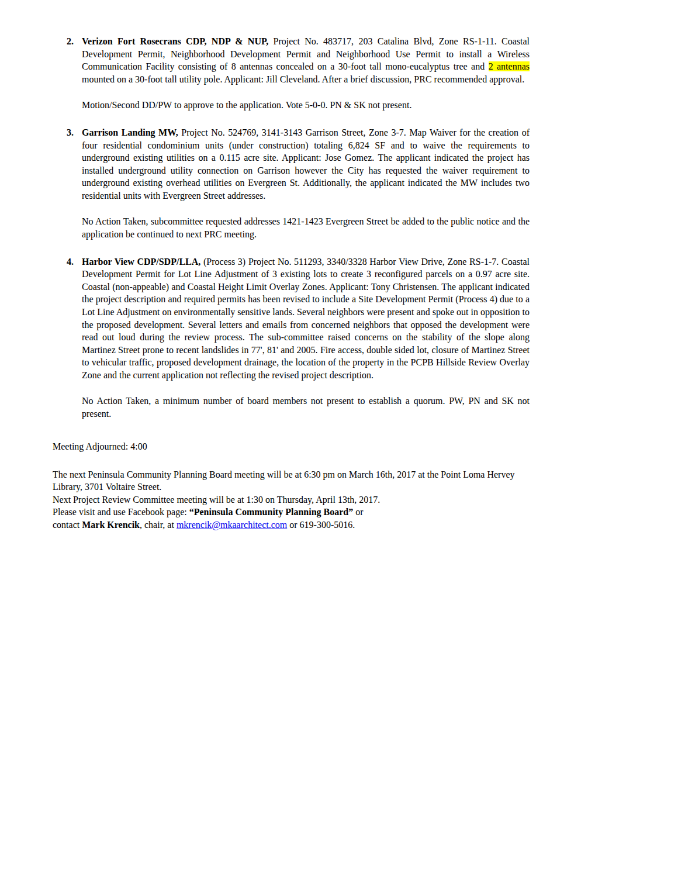Verizon Fort Rosecrans CDP, NDP & NUP, Project No. 483717, 203 Catalina Blvd, Zone RS-1-11. Coastal Development Permit, Neighborhood Development Permit and Neighborhood Use Permit to install a Wireless Communication Facility consisting of 8 antennas concealed on a 30-foot tall mono-eucalyptus tree and 2 antennas mounted on a 30-foot tall utility pole. Applicant: Jill Cleveland. After a brief discussion, PRC recommended approval.
Motion/Second DD/PW to approve to the application. Vote 5-0-0. PN & SK not present.
Garrison Landing MW, Project No. 524769, 3141-3143 Garrison Street, Zone 3-7. Map Waiver for the creation of four residential condominium units (under construction) totaling 6,824 SF and to waive the requirements to underground existing utilities on a 0.115 acre site. Applicant: Jose Gomez. The applicant indicated the project has installed underground utility connection on Garrison however the City has requested the waiver requirement to underground existing overhead utilities on Evergreen St. Additionally, the applicant indicated the MW includes two residential units with Evergreen Street addresses.
No Action Taken, subcommittee requested addresses 1421-1423 Evergreen Street be added to the public notice and the application be continued to next PRC meeting.
Harbor View CDP/SDP/LLA, (Process 3) Project No. 511293, 3340/3328 Harbor View Drive, Zone RS-1-7. Coastal Development Permit for Lot Line Adjustment of 3 existing lots to create 3 reconfigured parcels on a 0.97 acre site. Coastal (non-appeable) and Coastal Height Limit Overlay Zones. Applicant: Tony Christensen. The applicant indicated the project description and required permits has been revised to include a Site Development Permit (Process 4) due to a Lot Line Adjustment on environmentally sensitive lands. Several neighbors were present and spoke out in opposition to the proposed development. Several letters and emails from concerned neighbors that opposed the development were read out loud during the review process. The sub-committee raised concerns on the stability of the slope along Martinez Street prone to recent landslides in 77', 81' and 2005. Fire access, double sided lot, closure of Martinez Street to vehicular traffic, proposed development drainage, the location of the property in the PCPB Hillside Review Overlay Zone and the current application not reflecting the revised project description.
No Action Taken, a minimum number of board members not present to establish a quorum. PW, PN and SK not present.
Meeting Adjourned: 4:00
The next Peninsula Community Planning Board meeting will be at 6:30 pm on March 16th, 2017 at the Point Loma Hervey Library, 3701 Voltaire Street.
Next Project Review Committee meeting will be at 1:30 on Thursday, April 13th, 2017.
Please visit and use Facebook page: “Peninsula Community Planning Board” or
contact Mark Krencik, chair, at mkrencik@mkaarchitect.com or 619-300-5016.